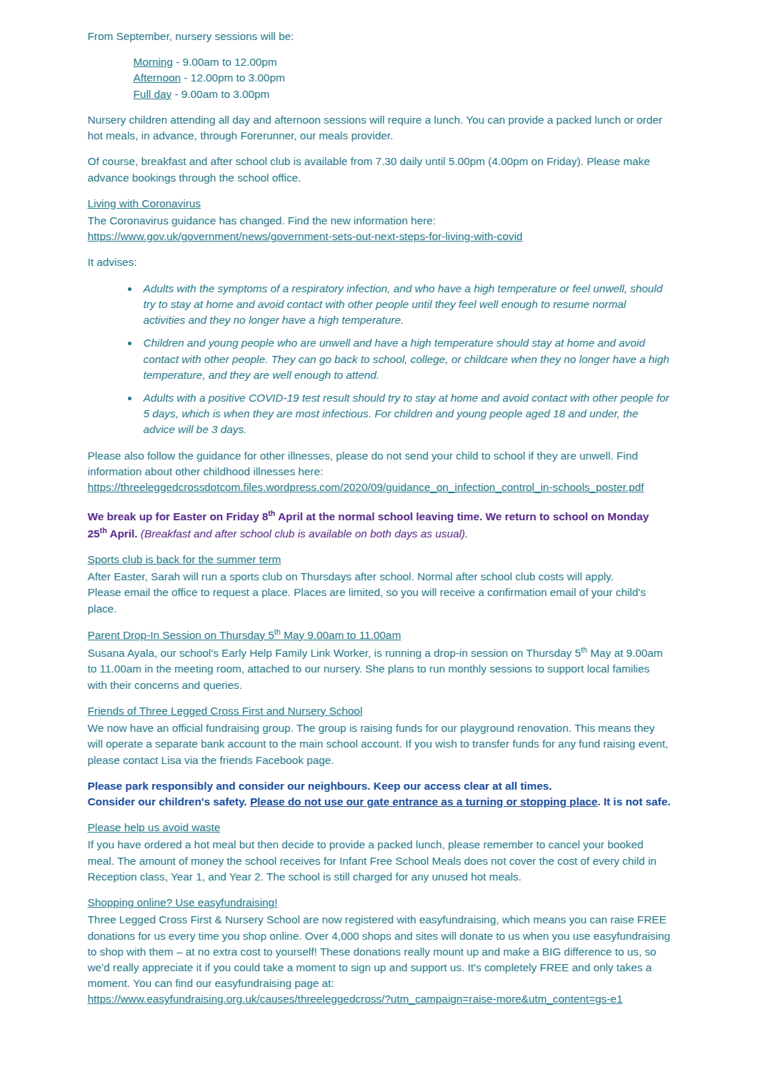From September, nursery sessions will be:
Morning - 9.00am to 12.00pm
Afternoon - 12.00pm to 3.00pm
Full day - 9.00am to 3.00pm
Nursery children attending all day and afternoon sessions will require a lunch. You can provide a packed lunch or order hot meals, in advance, through Forerunner, our meals provider.
Of course, breakfast and after school club is available from 7.30 daily until 5.00pm (4.00pm on Friday). Please make advance bookings through the school office.
Living with Coronavirus
The Coronavirus guidance has changed. Find the new information here:
https://www.gov.uk/government/news/government-sets-out-next-steps-for-living-with-covid
It advises:
Adults with the symptoms of a respiratory infection, and who have a high temperature or feel unwell, should try to stay at home and avoid contact with other people until they feel well enough to resume normal activities and they no longer have a high temperature.
Children and young people who are unwell and have a high temperature should stay at home and avoid contact with other people. They can go back to school, college, or childcare when they no longer have a high temperature, and they are well enough to attend.
Adults with a positive COVID-19 test result should try to stay at home and avoid contact with other people for 5 days, which is when they are most infectious. For children and young people aged 18 and under, the advice will be 3 days.
Please also follow the guidance for other illnesses, please do not send your child to school if they are unwell. Find information about other childhood illnesses here:
https://threeleggedcrossdotcom.files.wordpress.com/2020/09/guidance_on_infection_control_in-schools_poster.pdf
We break up for Easter on Friday 8th April at the normal school leaving time. We return to school on Monday 25th April. (Breakfast and after school club is available on both days as usual).
Sports club is back for the summer term
After Easter, Sarah will run a sports club on Thursdays after school. Normal after school club costs will apply.
Please email the office to request a place. Places are limited, so you will receive a confirmation email of your child's place.
Parent Drop-In Session on Thursday 5th May 9.00am to 11.00am
Susana Ayala, our school's Early Help Family Link Worker, is running a drop-in session on Thursday 5th May at 9.00am to 11.00am in the meeting room, attached to our nursery. She plans to run monthly sessions to support local families with their concerns and queries.
Friends of Three Legged Cross First and Nursery School
We now have an official fundraising group. The group is raising funds for our playground renovation. This means they will operate a separate bank account to the main school account. If you wish to transfer funds for any fund raising event, please contact Lisa via the friends Facebook page.
Please park responsibly and consider our neighbours. Keep our access clear at all times.
Consider our children's safety. Please do not use our gate entrance as a turning or stopping place. It is not safe.
Please help us avoid waste
If you have ordered a hot meal but then decide to provide a packed lunch, please remember to cancel your booked meal. The amount of money the school receives for Infant Free School Meals does not cover the cost of every child in Reception class, Year 1, and Year 2. The school is still charged for any unused hot meals.
Shopping online? Use easyfundraising!
Three Legged Cross First & Nursery School are now registered with easyfundraising, which means you can raise FREE donations for us every time you shop online. Over 4,000 shops and sites will donate to us when you use easyfundraising to shop with them – at no extra cost to yourself! These donations really mount up and make a BIG difference to us, so we'd really appreciate it if you could take a moment to sign up and support us. It's completely FREE and only takes a moment. You can find our easyfundraising page at:
https://www.easyfundraising.org.uk/causes/threeleggedcross/?utm_campaign=raise-more&utm_content=gs-e1